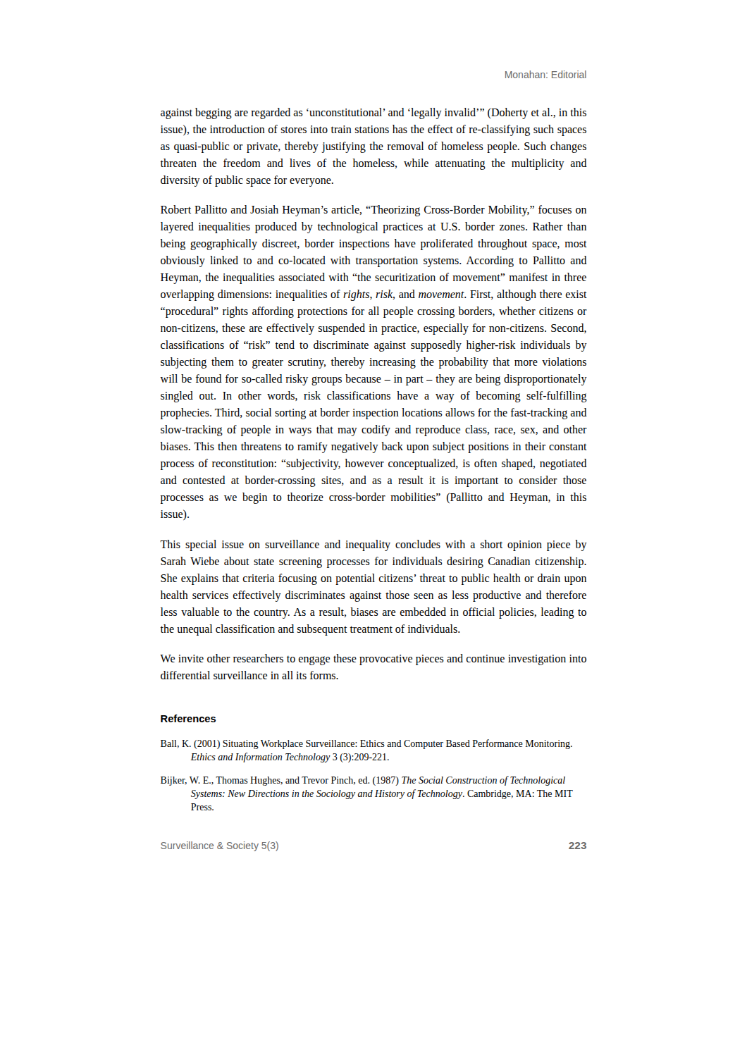Monahan: Editorial
against begging are regarded as ‘unconstitutional’ and ‘legally invalid’” (Doherty et al., in this issue), the introduction of stores into train stations has the effect of re-classifying such spaces as quasi-public or private, thereby justifying the removal of homeless people. Such changes threaten the freedom and lives of the homeless, while attenuating the multiplicity and diversity of public space for everyone.
Robert Pallitto and Josiah Heyman’s article, “Theorizing Cross-Border Mobility,” focuses on layered inequalities produced by technological practices at U.S. border zones. Rather than being geographically discreet, border inspections have proliferated throughout space, most obviously linked to and co-located with transportation systems. According to Pallitto and Heyman, the inequalities associated with “the securitization of movement” manifest in three overlapping dimensions: inequalities of rights, risk, and movement. First, although there exist “procedural” rights affording protections for all people crossing borders, whether citizens or non-citizens, these are effectively suspended in practice, especially for non-citizens. Second, classifications of “risk” tend to discriminate against supposedly higher-risk individuals by subjecting them to greater scrutiny, thereby increasing the probability that more violations will be found for so-called risky groups because – in part – they are being disproportionately singled out. In other words, risk classifications have a way of becoming self-fulfilling prophecies. Third, social sorting at border inspection locations allows for the fast-tracking and slow-tracking of people in ways that may codify and reproduce class, race, sex, and other biases. This then threatens to ramify negatively back upon subject positions in their constant process of reconstitution: “subjectivity, however conceptualized, is often shaped, negotiated and contested at border-crossing sites, and as a result it is important to consider those processes as we begin to theorize cross-border mobilities” (Pallitto and Heyman, in this issue).
This special issue on surveillance and inequality concludes with a short opinion piece by Sarah Wiebe about state screening processes for individuals desiring Canadian citizenship. She explains that criteria focusing on potential citizens’ threat to public health or drain upon health services effectively discriminates against those seen as less productive and therefore less valuable to the country. As a result, biases are embedded in official policies, leading to the unequal classification and subsequent treatment of individuals.
We invite other researchers to engage these provocative pieces and continue investigation into differential surveillance in all its forms.
References
Ball, K. (2001) Situating Workplace Surveillance: Ethics and Computer Based Performance Monitoring. Ethics and Information Technology 3 (3):209-221.
Bijker, W. E., Thomas Hughes, and Trevor Pinch, ed. (1987) The Social Construction of Technological Systems: New Directions in the Sociology and History of Technology. Cambridge, MA: The MIT Press.
Surveillance & Society 5(3) 223